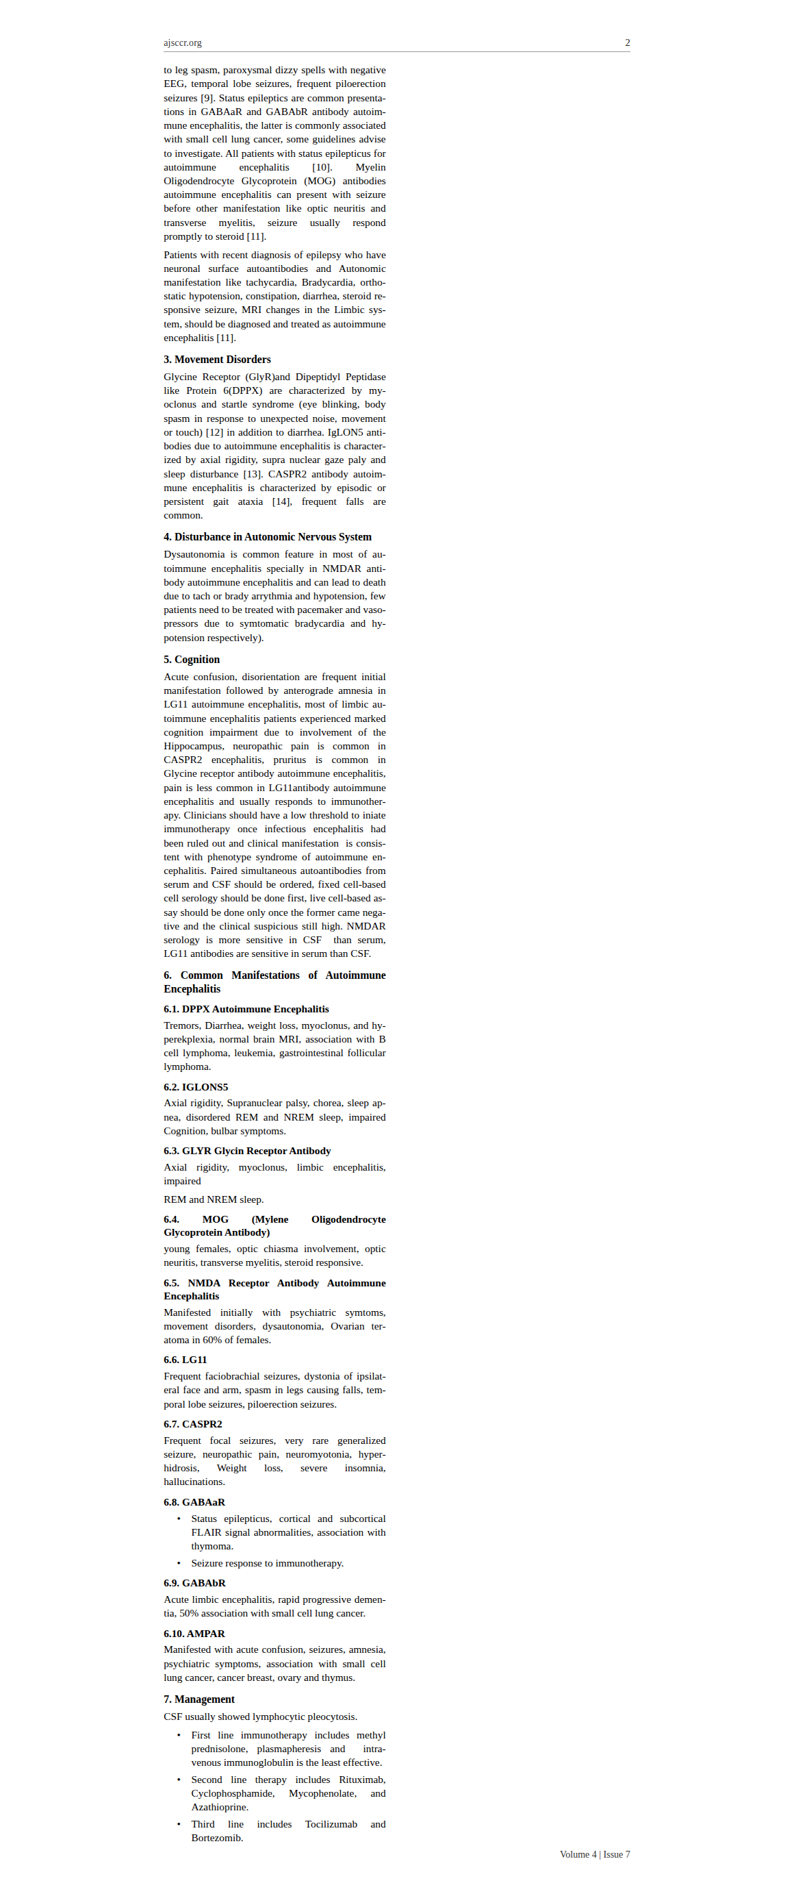ajsccr.org 2
to leg spasm, paroxysmal dizzy spells with negative EEG, temporal lobe seizures, frequent piloerection seizures [9]. Status epileptics are common presentations in GABAaR and GABAbR antibody autoimmune encephalitis, the latter is commonly associated with small cell lung cancer, some guidelines advise to investigate. All patients with status epilepticus for autoimmune encephalitis [10]. Myelin Oligodendrocyte Glycoprotein (MOG) antibodies autoimmune encephalitis can present with seizure before other manifestation like optic neuritis and transverse myelitis, seizure usually respond promptly to steroid [11].
Patients with recent diagnosis of epilepsy who have neuronal surface autoantibodies and Autonomic manifestation like tachycardia, Bradycardia, orthostatic hypotension, constipation, diarrhea, steroid responsive seizure, MRI changes in the Limbic system, should be diagnosed and treated as autoimmune encephalitis [11].
3. Movement Disorders
Glycine Receptor (GlyR)and Dipeptidyl Peptidase like Protein 6(DPPX) are characterized by myoclonus and startle syndrome (eye blinking, body spasm in response to unexpected noise, movement or touch) [12] in addition to diarrhea. IgLON5 antibodies due to autoimmune encephalitis is characterized by axial rigidity, supra nuclear gaze paly and sleep disturbance [13]. CASPR2 antibody autoimmune encephalitis is characterized by episodic or persistent gait ataxia [14], frequent falls are common.
4. Disturbance in Autonomic Nervous System
Dysautonomia is common feature in most of autoimmune encephalitis specially in NMDAR antibody autoimmune encephalitis and can lead to death due to tach or brady arrythmia and hypotension, few patients need to be treated with pacemaker and vasopressors due to symtomatic bradycardia and hypotension respectively).
5. Cognition
Acute confusion, disorientation are frequent initial manifestation followed by anterograde amnesia in LG11 autoimmune encephalitis, most of limbic autoimmune encephalitis patients experienced marked cognition impairment due to involvement of the Hippocampus, neuropathic pain is common in CASPR2 encephalitis, pruritus is common in Glycine receptor antibody autoimmune encephalitis, pain is less common in LG11antibody autoimmune encephalitis and usually responds to immunotherapy. Clinicians should have a low threshold to iniate immunotherapy once infectious encephalitis had been ruled out and clinical manifestation is consistent with phenotype syndrome of autoimmune encephalitis. Paired simultaneous autoantibodies from serum and CSF should be ordered, fixed cell-based cell serology should be done first, live cell-based assay should be done only once the former came negative and the clinical suspicious still high. NMDAR serology is more sensitive in CSF than serum, LG11 antibodies are sensitive in serum than CSF.
6. Common Manifestations of Autoimmune Encephalitis
6.1. DPPX Autoimmune Encephalitis
Tremors, Diarrhea, weight loss, myoclonus, and hyperekplexia, normal brain MRI, association with B cell lymphoma, leukemia, gastrointestinal follicular lymphoma.
6.2. IGLONS5
Axial rigidity, Supranuclear palsy, chorea, sleep apnea, disordered REM and NREM sleep, impaired Cognition, bulbar symptoms.
6.3. GLYR Glycin Receptor Antibody
Axial rigidity, myoclonus, limbic encephalitis, impaired
REM and NREM sleep.
6.4. MOG (Mylene Oligodendrocyte Glycoprotein Antibody)
young females, optic chiasma involvement, optic neuritis, transverse myelitis, steroid responsive.
6.5. NMDA Receptor Antibody Autoimmune Encephalitis
Manifested initially with psychiatric symtoms, movement disorders, dysautonomia, Ovarian teratoma in 60% of females.
6.6. LG11
Frequent faciobrachial seizures, dystonia of ipsilateral face and arm, spasm in legs causing falls, temporal lobe seizures, piloerection seizures.
6.7. CASPR2
Frequent focal seizures, very rare generalized seizure, neuropathic pain, neuromyotonia, hyperhidrosis, Weight loss, severe insomnia, hallucinations.
6.8. GABAaR
Status epilepticus, cortical and subcortical FLAIR signal abnormalities, association with thymoma.
Seizure response to immunotherapy.
6.9. GABAbR
Acute limbic encephalitis, rapid progressive dementia, 50% association with small cell lung cancer.
6.10. AMPAR
Manifested with acute confusion, seizures, amnesia, psychiatric symptoms, association with small cell lung cancer, cancer breast, ovary and thymus.
7. Management
CSF usually showed lymphocytic pleocytosis.
First line immunotherapy includes methyl prednisolone, plasmapheresis and intravenous immunoglobulin is the least effective.
Second line therapy includes Rituximab, Cyclophosphamide, Mycophenolate, and Azathioprine.
Third line includes Tocilizumab and Bortezomib.
Volume 4 | Issue 7